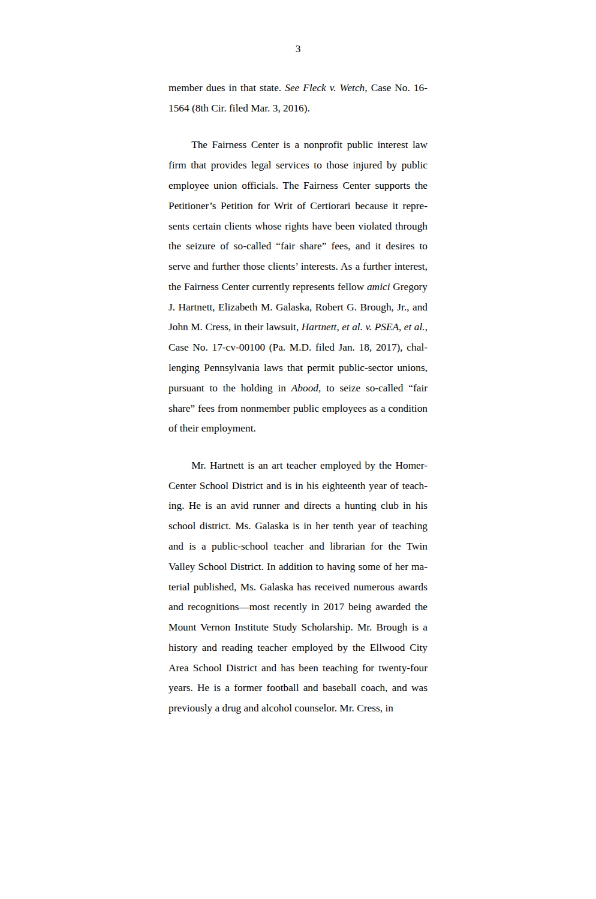3
member dues in that state. See Fleck v. Wetch, Case No. 16-1564 (8th Cir. filed Mar. 3, 2016).
The Fairness Center is a nonprofit public interest law firm that provides legal services to those injured by public employee union officials. The Fairness Center supports the Petitioner’s Petition for Writ of Certiorari because it represents certain clients whose rights have been violated through the seizure of so-called “fair share” fees, and it desires to serve and further those clients’ interests. As a further interest, the Fairness Center currently represents fellow amici Gregory J. Hartnett, Elizabeth M. Galaska, Robert G. Brough, Jr., and John M. Cress, in their lawsuit, Hartnett, et al. v. PSEA, et al., Case No. 17-cv-00100 (Pa. M.D. filed Jan. 18, 2017), challenging Pennsylvania laws that permit public-sector unions, pursuant to the holding in Abood, to seize so-called “fair share” fees from nonmember public employees as a condition of their employment.
Mr. Hartnett is an art teacher employed by the Homer-Center School District and is in his eighteenth year of teaching. He is an avid runner and directs a hunting club in his school district. Ms. Galaska is in her tenth year of teaching and is a public-school teacher and librarian for the Twin Valley School District. In addition to having some of her material published, Ms. Galaska has received numerous awards and recognitions—most recently in 2017 being awarded the Mount Vernon Institute Study Scholarship. Mr. Brough is a history and reading teacher employed by the Ellwood City Area School District and has been teaching for twenty-four years. He is a former football and baseball coach, and was previously a drug and alcohol counselor. Mr. Cress, in